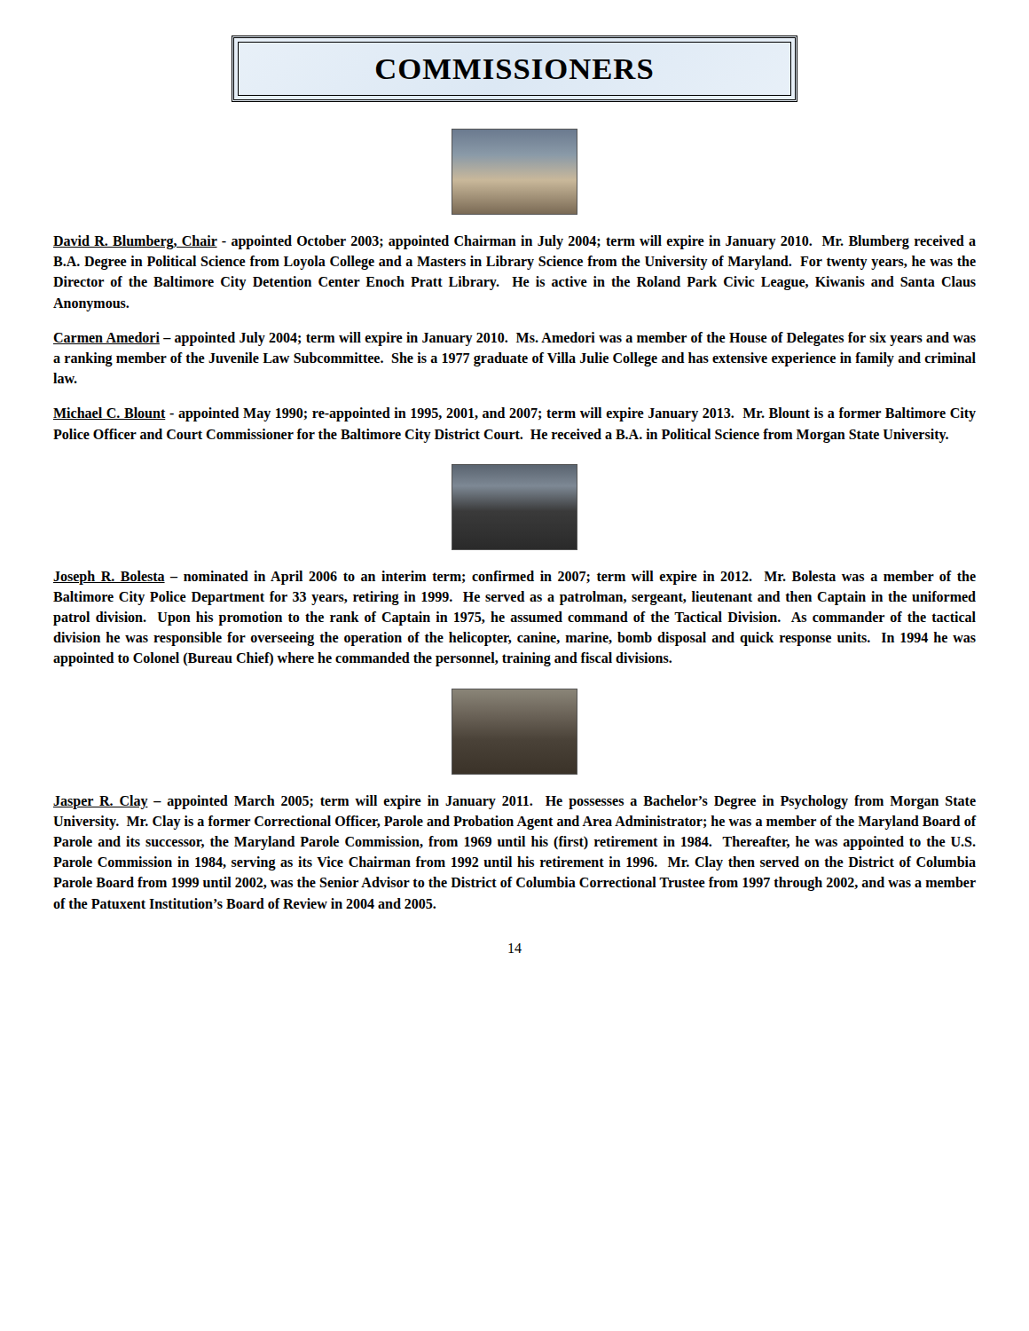COMMISSIONERS
David R. Blumberg, Chair - appointed October 2003; appointed Chairman in July 2004; term will expire in January 2010. Mr. Blumberg received a B.A. Degree in Political Science from Loyola College and a Masters in Library Science from the University of Maryland. For twenty years, he was the Director of the Baltimore City Detention Center Enoch Pratt Library. He is active in the Roland Park Civic League, Kiwanis and Santa Claus Anonymous.
Carmen Amedori – appointed July 2004; term will expire in January 2010. Ms. Amedori was a member of the House of Delegates for six years and was a ranking member of the Juvenile Law Subcommittee. She is a 1977 graduate of Villa Julie College and has extensive experience in family and criminal law.
Michael C. Blount - appointed May 1990; re-appointed in 1995, 2001, and 2007; term will expire January 2013. Mr. Blount is a former Baltimore City Police Officer and Court Commissioner for the Baltimore City District Court. He received a B.A. in Political Science from Morgan State University.
Joseph R. Bolesta – nominated in April 2006 to an interim term; confirmed in 2007; term will expire in 2012. Mr. Bolesta was a member of the Baltimore City Police Department for 33 years, retiring in 1999. He served as a patrolman, sergeant, lieutenant and then Captain in the uniformed patrol division. Upon his promotion to the rank of Captain in 1975, he assumed command of the Tactical Division. As commander of the tactical division he was responsible for overseeing the operation of the helicopter, canine, marine, bomb disposal and quick response units. In 1994 he was appointed to Colonel (Bureau Chief) where he commanded the personnel, training and fiscal divisions.
Jasper R. Clay – appointed March 2005; term will expire in January 2011. He possesses a Bachelor’s Degree in Psychology from Morgan State University. Mr. Clay is a former Correctional Officer, Parole and Probation Agent and Area Administrator; he was a member of the Maryland Board of Parole and its successor, the Maryland Parole Commission, from 1969 until his (first) retirement in 1984. Thereafter, he was appointed to the U.S. Parole Commission in 1984, serving as its Vice Chairman from 1992 until his retirement in 1996. Mr. Clay then served on the District of Columbia Parole Board from 1999 until 2002, was the Senior Advisor to the District of Columbia Correctional Trustee from 1997 through 2002, and was a member of the Patuxent Institution’s Board of Review in 2004 and 2005.
14